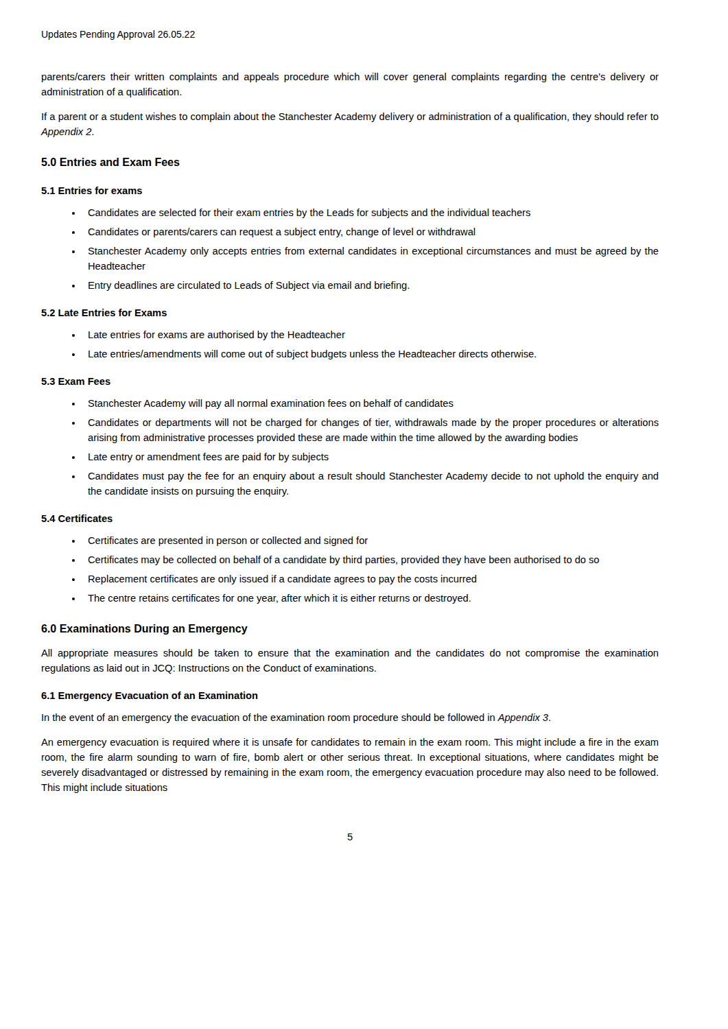Updates Pending Approval 26.05.22
parents/carers their written complaints and appeals procedure which will cover general complaints regarding the centre's delivery or administration of a qualification.
If a parent or a student wishes to complain about the Stanchester Academy delivery or administration of a qualification, they should refer to Appendix 2.
5.0 Entries and Exam Fees
5.1 Entries for exams
Candidates are selected for their exam entries by the Leads for subjects and the individual teachers
Candidates or parents/carers can request a subject entry, change of level or withdrawal
Stanchester Academy only accepts entries from external candidates in exceptional circumstances and must be agreed by the Headteacher
Entry deadlines are circulated to Leads of Subject via email and briefing.
5.2 Late Entries for Exams
Late entries for exams are authorised by the Headteacher
Late entries/amendments will come out of subject budgets unless the Headteacher directs otherwise.
5.3 Exam Fees
Stanchester Academy will pay all normal examination fees on behalf of candidates
Candidates or departments will not be charged for changes of tier, withdrawals made by the proper procedures or alterations arising from administrative processes provided these are made within the time allowed by the awarding bodies
Late entry or amendment fees are paid for by subjects
Candidates must pay the fee for an enquiry about a result should Stanchester Academy decide to not uphold the enquiry and the candidate insists on pursuing the enquiry.
5.4 Certificates
Certificates are presented in person or collected and signed for
Certificates may be collected on behalf of a candidate by third parties, provided they have been authorised to do so
Replacement certificates are only issued if a candidate agrees to pay the costs incurred
The centre retains certificates for one year, after which it is either returns or destroyed.
6.0 Examinations During an Emergency
All appropriate measures should be taken to ensure that the examination and the candidates do not compromise the examination regulations as laid out in JCQ: Instructions on the Conduct of examinations.
6.1 Emergency Evacuation of an Examination
In the event of an emergency the evacuation of the examination room procedure should be followed in Appendix 3.
An emergency evacuation is required where it is unsafe for candidates to remain in the exam room. This might include a fire in the exam room, the fire alarm sounding to warn of fire, bomb alert or other serious threat. In exceptional situations, where candidates might be severely disadvantaged or distressed by remaining in the exam room, the emergency evacuation procedure may also need to be followed. This might include situations
5